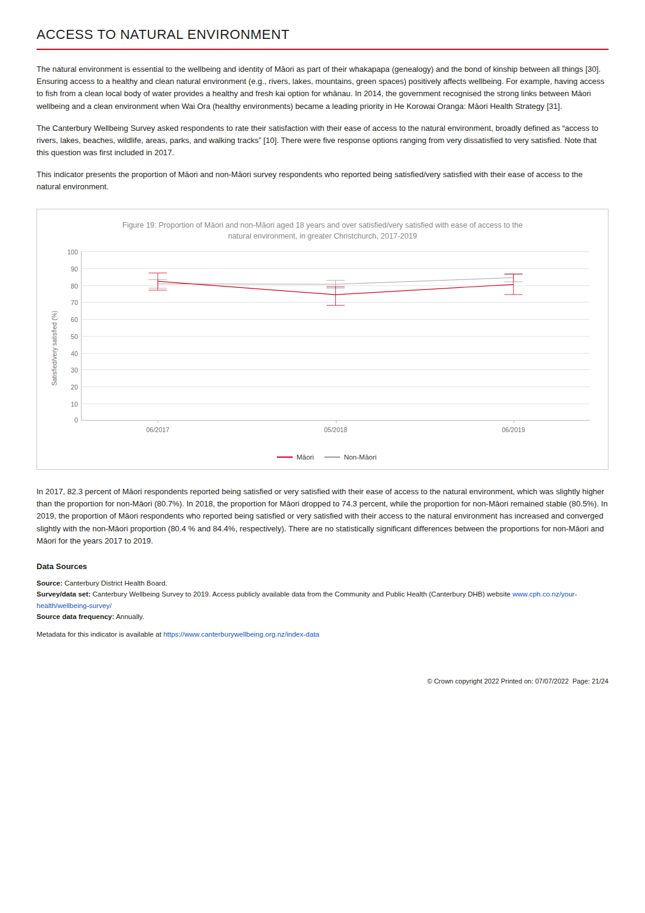ACCESS TO NATURAL ENVIRONMENT
The natural environment is essential to the wellbeing and identity of Māori as part of their whakapapa (genealogy) and the bond of kinship between all things [30]. Ensuring access to a healthy and clean natural environment (e.g., rivers, lakes, mountains, green spaces) positively affects wellbeing. For example, having access to fish from a clean local body of water provides a healthy and fresh kai option for whānau. In 2014, the government recognised the strong links between Māori wellbeing and a clean environment when Wai Ora (healthy environments) became a leading priority in He Korowai Oranga: Māori Health Strategy [31].
The Canterbury Wellbeing Survey asked respondents to rate their satisfaction with their ease of access to the natural environment, broadly defined as “access to rivers, lakes, beaches, wildlife, areas, parks, and walking tracks” [10]. There were five response options ranging from very dissatisfied to very satisfied. Note that this question was first included in 2017.
This indicator presents the proportion of Māori and non-Māori survey respondents who reported being satisfied/very satisfied with their ease of access to the natural environment.
Figure 19: Proportion of Māori and non-Māori aged 18 years and over satisfied/very satisfied with ease of access to the
natural environment, in greater Christchurch, 2017-2019
Satisfied/very satisfied (%)
100
90
80
70
60
50
40
30
20
10
0
06/2017
05/2018
06/2019
Māori Non-Māori
In 2017, 82.3 percent of Māori respondents reported being satisfied or very satisfied with their ease of access to the natural environment, which was slightly higher than the proportion for non-Māori (80.7%). In 2018, the proportion for Māori dropped to 74.3 percent, while the proportion for non-Māori remained stable (80.5%). In 2019, the proportion of Māori respondents who reported being satisfied or very satisfied with their access to the natural environment has increased and converged slightly with the non-Māori proportion (80.4 % and 84.4%, respectively). There are no statistically significant differences between the proportions for non-Māori and Māori for the years 2017 to 2019.
Data Sources
Source: Canterbury District Health Board.
Survey/data set: Canterbury Wellbeing Survey to 2019. Access publicly available data from the Community and Public Health (Canterbury DHB) website www.cph.co.nz/your-health/wellbeing-survey/
Source data frequency: Annually.
Metadata for this indicator is available at https://www.canterburywellbeing.org.nz/index-data
© Crown copyright 2022 Printed on: 07/07/2022 Page: 21/24